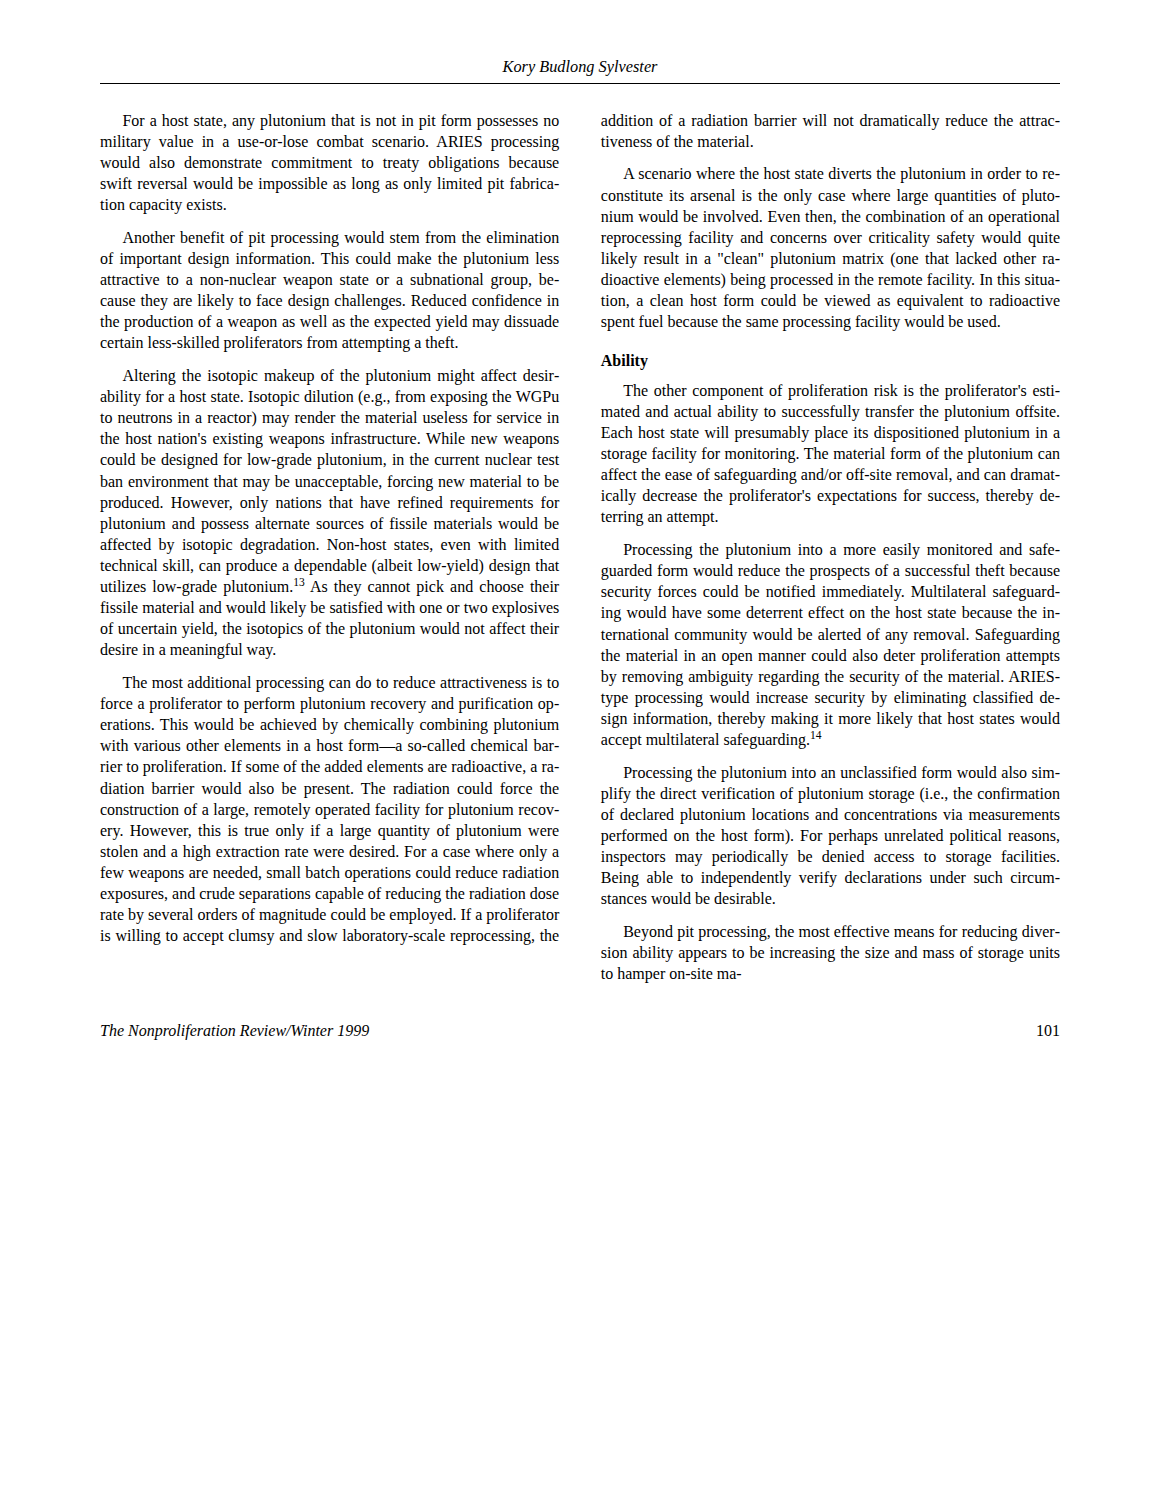Kory Budlong Sylvester
For a host state, any plutonium that is not in pit form possesses no military value in a use-or-lose combat scenario. ARIES processing would also demonstrate commitment to treaty obligations because swift reversal would be impossible as long as only limited pit fabrication capacity exists.
Another benefit of pit processing would stem from the elimination of important design information. This could make the plutonium less attractive to a non-nuclear weapon state or a subnational group, because they are likely to face design challenges. Reduced confidence in the production of a weapon as well as the expected yield may dissuade certain less-skilled proliferators from attempting a theft.
Altering the isotopic makeup of the plutonium might affect desirability for a host state. Isotopic dilution (e.g., from exposing the WGPu to neutrons in a reactor) may render the material useless for service in the host nation's existing weapons infrastructure. While new weapons could be designed for low-grade plutonium, in the current nuclear test ban environment that may be unacceptable, forcing new material to be produced. However, only nations that have refined requirements for plutonium and possess alternate sources of fissile materials would be affected by isotopic degradation. Non-host states, even with limited technical skill, can produce a dependable (albeit low-yield) design that utilizes low-grade plutonium.13 As they cannot pick and choose their fissile material and would likely be satisfied with one or two explosives of uncertain yield, the isotopics of the plutonium would not affect their desire in a meaningful way.
The most additional processing can do to reduce attractiveness is to force a proliferator to perform plutonium recovery and purification operations. This would be achieved by chemically combining plutonium with various other elements in a host form—a so-called chemical barrier to proliferation. If some of the added elements are radioactive, a radiation barrier would also be present. The radiation could force the construction of a large, remotely operated facility for plutonium recovery. However, this is true only if a large quantity of plutonium were stolen and a high extraction rate were desired. For a case where only a few weapons are needed, small batch operations could reduce radiation exposures, and crude separations capable of reducing the radiation dose rate by several orders of magnitude could be employed. If a proliferator is willing to accept clumsy and slow laboratory-scale reprocessing, the addition of a radiation barrier will not dramatically reduce the attractiveness of the material.
A scenario where the host state diverts the plutonium in order to reconstitute its arsenal is the only case where large quantities of plutonium would be involved. Even then, the combination of an operational reprocessing facility and concerns over criticality safety would quite likely result in a "clean" plutonium matrix (one that lacked other radioactive elements) being processed in the remote facility. In this situation, a clean host form could be viewed as equivalent to radioactive spent fuel because the same processing facility would be used.
Ability
The other component of proliferation risk is the proliferator's estimated and actual ability to successfully transfer the plutonium offsite. Each host state will presumably place its dispositioned plutonium in a storage facility for monitoring. The material form of the plutonium can affect the ease of safeguarding and/or off-site removal, and can dramatically decrease the proliferator's expectations for success, thereby deterring an attempt.
Processing the plutonium into a more easily monitored and safeguarded form would reduce the prospects of a successful theft because security forces could be notified immediately. Multilateral safeguarding would have some deterrent effect on the host state because the international community would be alerted of any removal. Safeguarding the material in an open manner could also deter proliferation attempts by removing ambiguity regarding the security of the material. ARIES-type processing would increase security by eliminating classified design information, thereby making it more likely that host states would accept multilateral safeguarding.14
Processing the plutonium into an unclassified form would also simplify the direct verification of plutonium storage (i.e., the confirmation of declared plutonium locations and concentrations via measurements performed on the host form). For perhaps unrelated political reasons, inspectors may periodically be denied access to storage facilities. Being able to independently verify declarations under such circumstances would be desirable.
Beyond pit processing, the most effective means for reducing diversion ability appears to be increasing the size and mass of storage units to hamper on-site ma-
The Nonproliferation Review/Winter 1999 101